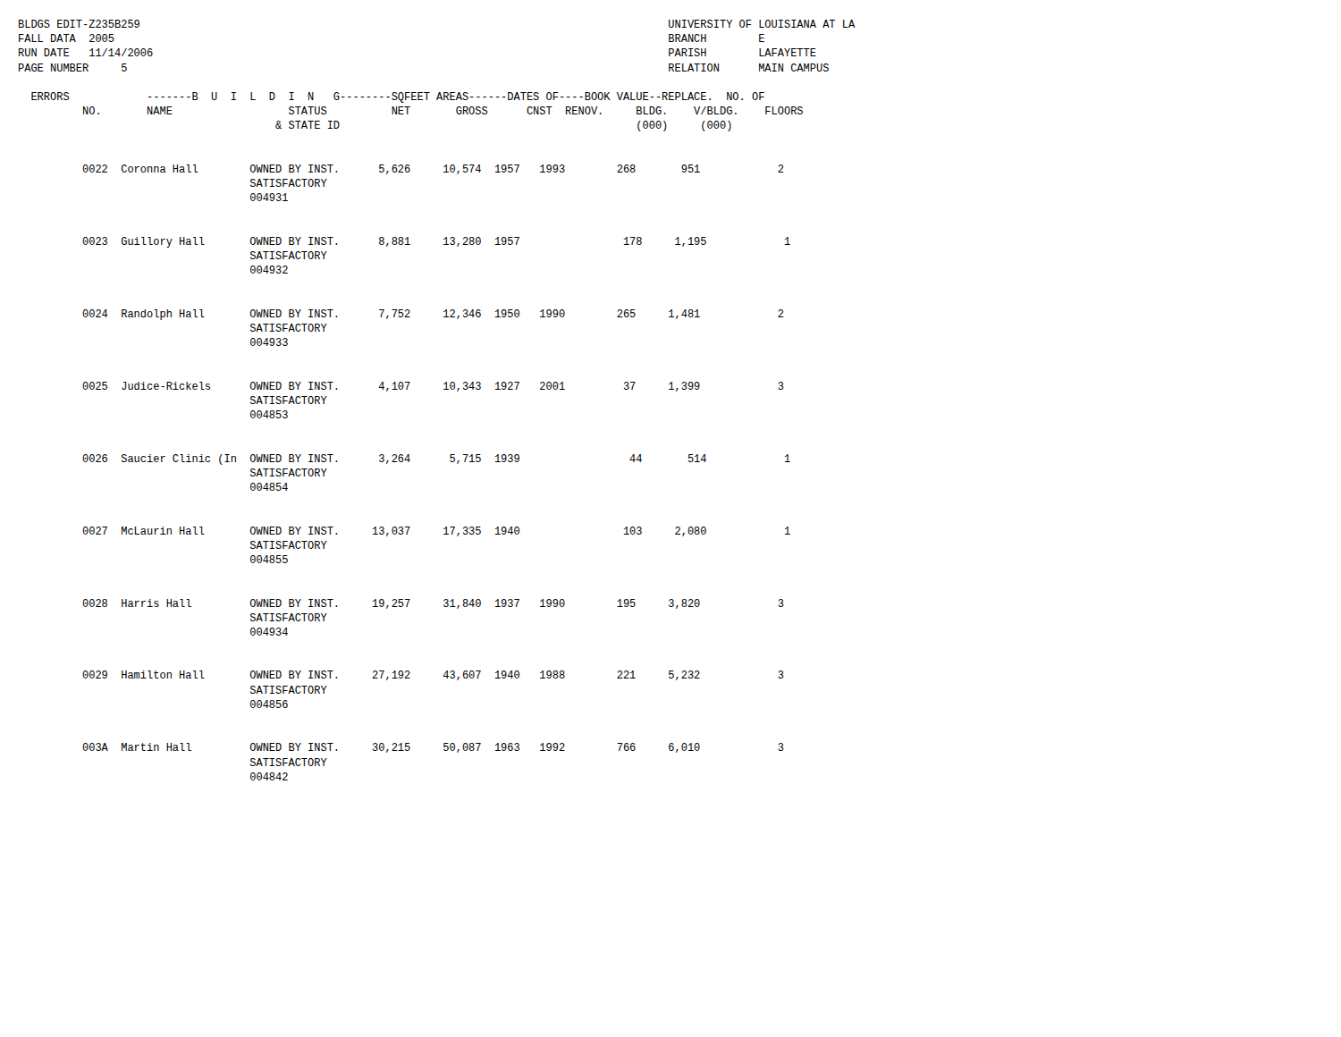BLDGS EDIT-Z235B259                                                                                  UNIVERSITY OF LOUISIANA AT LA
FALL DATA  2005                                                                                      BRANCH        E
RUN DATE   11/14/2006                                                                                PARISH        LAFAYETTE
PAGE NUMBER     5                                                                                    RELATION      MAIN CAMPUS

  ERRORS            -------B  U  I  L  D  I  N   G--------SQFEET AREAS------DATES OF----BOOK VALUE--REPLACE.  NO. OF
          NO.       NAME                  STATUS          NET       GROSS      CNST  RENOV.     BLDG.    V/BLDG.    FLOORS
                                        & STATE ID                                              (000)     (000)


          0022  Coronna Hall        OWNED BY INST.      5,626     10,574  1957   1993        268       951            2
                                    SATISFACTORY
                                    004931


          0023  Guillory Hall       OWNED BY INST.      8,881     13,280  1957                178     1,195            1
                                    SATISFACTORY
                                    004932


          0024  Randolph Hall       OWNED BY INST.      7,752     12,346  1950   1990        265     1,481            2
                                    SATISFACTORY
                                    004933


          0025  Judice-Rickels      OWNED BY INST.      4,107     10,343  1927   2001         37     1,399            3
                                    SATISFACTORY
                                    004853


          0026  Saucier Clinic (In  OWNED BY INST.      3,264      5,715  1939                 44       514            1
                                    SATISFACTORY
                                    004854


          0027  McLaurin Hall       OWNED BY INST.     13,037     17,335  1940                103     2,080            1
                                    SATISFACTORY
                                    004855


          0028  Harris Hall         OWNED BY INST.     19,257     31,840  1937   1990        195     3,820            3
                                    SATISFACTORY
                                    004934


          0029  Hamilton Hall       OWNED BY INST.     27,192     43,607  1940   1988        221     5,232            3
                                    SATISFACTORY
                                    004856


          003A  Martin Hall         OWNED BY INST.     30,215     50,087  1963   1992        766     6,010            3
                                    SATISFACTORY
                                    004842